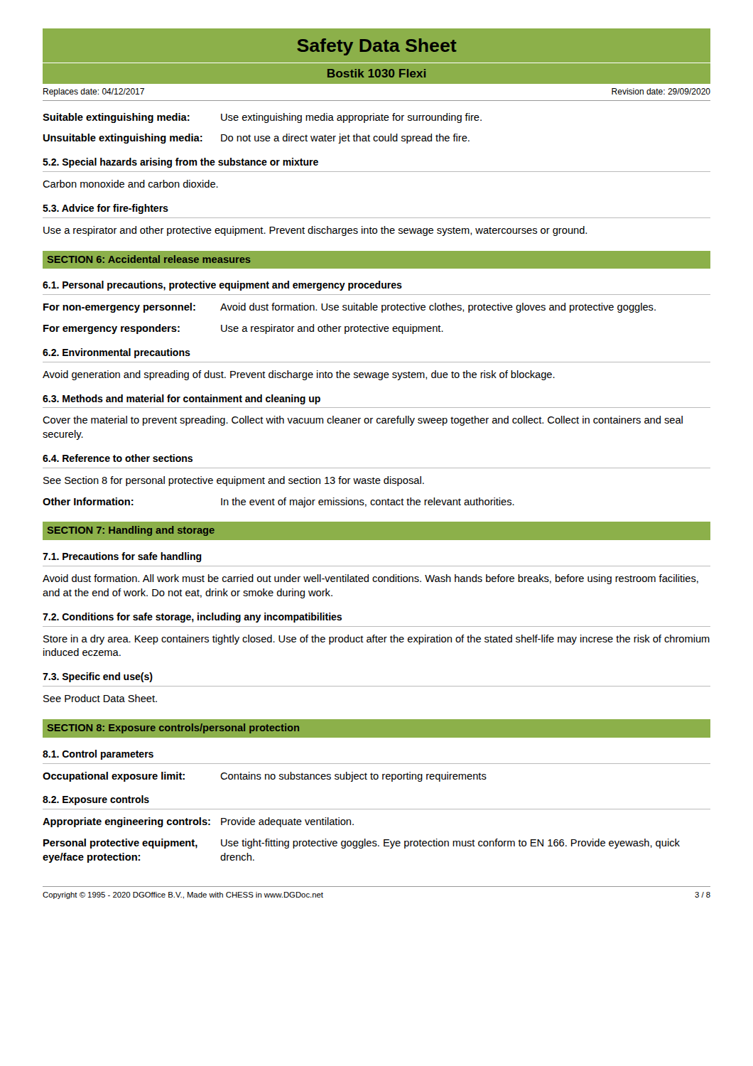Safety Data Sheet
Bostik 1030 Flexi
Replaces date: 04/12/2017 Revision date: 29/09/2020
Suitable extinguishing media:
Use extinguishing media appropriate for surrounding fire.
Unsuitable extinguishing media:
Do not use a direct water jet that could spread the fire.
5.2. Special hazards arising from the substance or mixture
Carbon monoxide and carbon dioxide.
5.3. Advice for fire-fighters
Use a respirator and other protective equipment. Prevent discharges into the sewage system, watercourses or ground.
SECTION 6: Accidental release measures
6.1. Personal precautions, protective equipment and emergency procedures
For non-emergency personnel:
Avoid dust formation. Use suitable protective clothes, protective gloves and protective goggles.
For emergency responders:
Use a respirator and other protective equipment.
6.2. Environmental precautions
Avoid generation and spreading of dust. Prevent discharge into the sewage system, due to the risk of blockage.
6.3. Methods and material for containment and cleaning up
Cover the material to prevent spreading. Collect with vacuum cleaner or carefully sweep together and collect. Collect in containers and seal securely.
6.4. Reference to other sections
See Section 8 for personal protective equipment and section 13 for waste disposal.
Other Information:
In the event of major emissions, contact the relevant authorities.
SECTION 7: Handling and storage
7.1. Precautions for safe handling
Avoid dust formation. All work must be carried out under well-ventilated conditions. Wash hands before breaks, before using restroom facilities, and at the end of work. Do not eat, drink or smoke during work.
7.2. Conditions for safe storage, including any incompatibilities
Store in a dry area. Keep containers tightly closed. Use of the product after the expiration of the stated shelf-life may increse the risk of chromium induced eczema.
7.3. Specific end use(s)
See Product Data Sheet.
SECTION 8: Exposure controls/personal protection
8.1. Control parameters
Occupational exposure limit:
Contains no substances subject to reporting requirements
8.2. Exposure controls
Appropriate engineering controls:
Provide adequate ventilation.
Personal protective equipment, eye/face protection:
Use tight-fitting protective goggles. Eye protection must conform to EN 166. Provide eyewash, quick drench.
Copyright © 1995 - 2020 DGOffice B.V., Made with CHESS in www.DGDoc.net 3 / 8